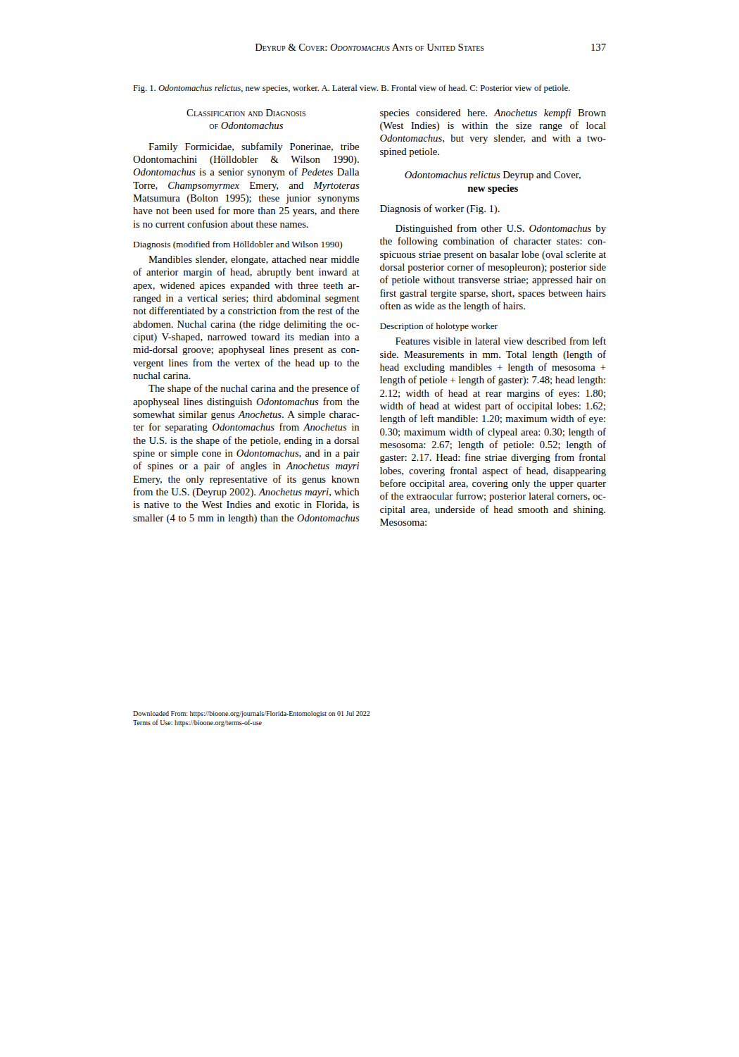Deyrup & Cover: Odontomachus Ants of United States 137
Fig. 1. Odontomachus relictus, new species, worker. A. Lateral view. B. Frontal view of head. C: Posterior view of petiole.
Classification and Diagnosis
of Odontomachus
Family Formicidae, subfamily Ponerinae, tribe Odontomachini (Hölldobler & Wilson 1990). Odontomachus is a senior synonym of Pedetes Dalla Torre, Champsomyrmex Emery, and Myrtoteras Matsumura (Bolton 1995); these junior synonyms have not been used for more than 25 years, and there is no current confusion about these names.
Diagnosis (modified from Hölldobler and Wilson 1990)
Mandibles slender, elongate, attached near middle of anterior margin of head, abruptly bent inward at apex, widened apices expanded with three teeth arranged in a vertical series; third abdominal segment not differentiated by a constriction from the rest of the abdomen. Nuchal carina (the ridge delimiting the occiput) V-shaped, narrowed toward its median into a mid-dorsal groove; apophyseal lines present as convergent lines from the vertex of the head up to the nuchal carina.
The shape of the nuchal carina and the presence of apophyseal lines distinguish Odontomachus from the somewhat similar genus Anochetus. A simple character for separating Odontomachus from Anochetus in the U.S. is the shape of the petiole, ending in a dorsal spine or simple cone in Odontomachus, and in a pair of spines or a pair of angles in Anochetus mayri Emery, the only representative of its genus known from the U.S. (Deyrup 2002). Anochetus mayri, which is native to the West Indies and exotic in Florida, is smaller (4 to 5 mm in length) than the Odontomachus species considered here. Anochetus kempfi Brown (West Indies) is within the size range of local Odontomachus, but very slender, and with a two-spined petiole.
Odontomachus relictus Deyrup and Cover,
new species
Diagnosis of worker (Fig. 1).
Distinguished from other U.S. Odontomachus by the following combination of character states: conspicuous striae present on basalar lobe (oval sclerite at dorsal posterior corner of mesopleuron); posterior side of petiole without transverse striae; appressed hair on first gastral tergite sparse, short, spaces between hairs often as wide as the length of hairs.
Description of holotype worker
Features visible in lateral view described from left side. Measurements in mm. Total length (length of head excluding mandibles + length of mesosoma + length of petiole + length of gaster): 7.48; head length: 2.12; width of head at rear margins of eyes: 1.80; width of head at widest part of occipital lobes: 1.62; length of left mandible: 1.20; maximum width of eye: 0.30; maximum width of clypeal area: 0.30; length of mesosoma: 2.67; length of petiole: 0.52; length of gaster: 2.17. Head: fine striae diverging from frontal lobes, covering frontal aspect of head, disappearing before occipital area, covering only the upper quarter of the extraocular furrow; posterior lateral corners, occipital area, underside of head smooth and shining. Mesosoma:
Downloaded From: https://bioone.org/journals/Florida-Entomologist on 01 Jul 2022
Terms of Use: https://bioone.org/terms-of-use